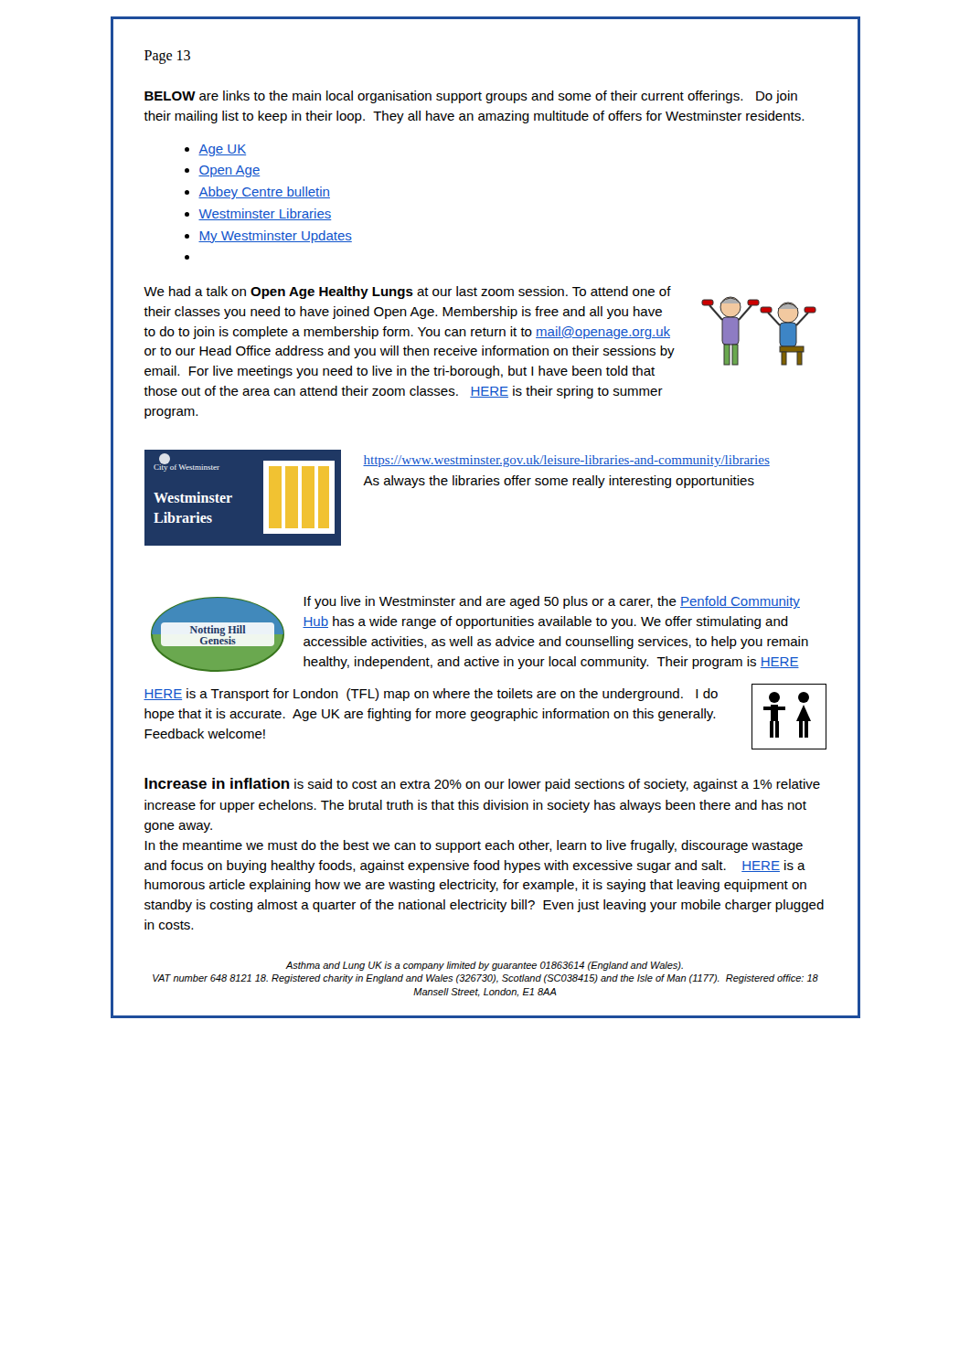Page 13
BELOW are links to the main local organisation support groups and some of their current offerings. Do join their mailing list to keep in their loop. They all have an amazing multitude of offers for Westminster residents.
Age UK
Open Age
Abbey Centre bulletin
Westminster Libraries
My Westminster Updates
We had a talk on Open Age Healthy Lungs at our last zoom session. To attend one of their classes you need to have joined Open Age. Membership is free and all you have to do to join is complete a membership form. You can return it to mail@openage.org.uk or to our Head Office address and you will then receive information on their sessions by email. For live meetings you need to live in the tri-borough, but I have been told that those out of the area can attend their zoom classes. HERE is their spring to summer program.
City of Westminster Westminster Libraries
https://www.westminster.gov.uk/leisure-libraries-and-community/libraries
As always the libraries offer some really interesting opportunities
Notting Hill Genesis
If you live in Westminster and are aged 50 plus or a carer, the Penfold Community Hub has a wide range of opportunities available to you. We offer stimulating and accessible activities, as well as advice and counselling services, to help you remain healthy, independent, and active in your local community. Their program is HERE
HERE is a Transport for London (TFL) map on where the toilets are on the underground. I do hope that it is accurate. Age UK are fighting for more geographic information on this generally. Feedback welcome!
Increase in inflation is said to cost an extra 20% on our lower paid sections of society, against a 1% relative increase for upper echelons. The brutal truth is that this division in society has always been there and has not gone away.
In the meantime we must do the best we can to support each other, learn to live frugally, discourage wastage and focus on buying healthy foods, against expensive food hypes with excessive sugar and salt. HERE is a humorous article explaining how we are wasting electricity, for example, it is saying that leaving equipment on standby is costing almost a quarter of the national electricity bill? Even just leaving your mobile charger plugged in costs.
Asthma and Lung UK is a company limited by guarantee 01863614 (England and Wales).
VAT number 648 8121 18. Registered charity in England and Wales (326730), Scotland (SC038415) and the Isle of Man (1177). Registered office: 18 Mansell Street, London, E1 8AA